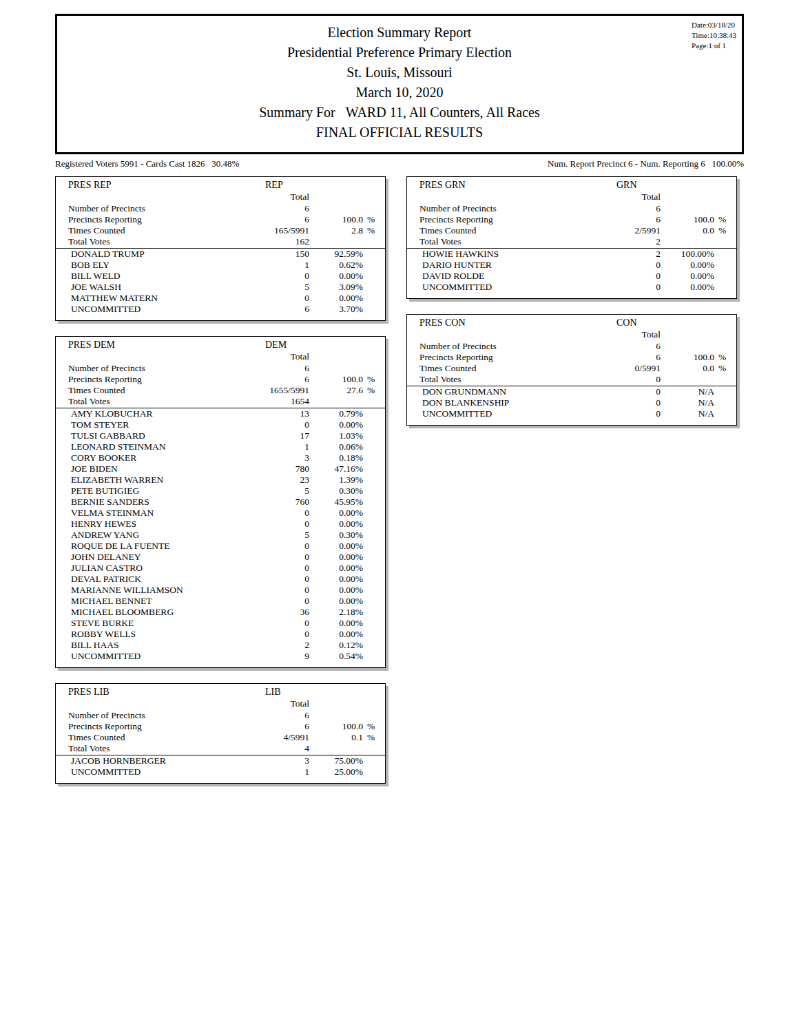Date:03/18/20
Time:10:38:43
Page:1 of 1
Election Summary Report Presidential Preference Primary Election St. Louis, Missouri March 10, 2020 Summary For WARD 11, All Counters, All Races FINAL OFFICIAL RESULTS
Registered Voters 5991 - Cards Cast 1826 30.48%
Num. Report Precinct 6 - Num. Reporting 6 100.00%
| PRES REP | REP |
| | Total | | |
| Number of Precincts | 6 | | |
| Precincts Reporting | 6 | 100.0 | % |
| Times Counted | 165/5991 | 2.8 | % |
| Total Votes | 162 | | |
| DONALD TRUMP | 150 | 92.59% | |
| BOB ELY | 1 | 0.62% | |
| BILL WELD | 0 | 0.00% | |
| JOE WALSH | 5 | 3.09% | |
| MATTHEW MATERN | 0 | 0.00% | |
| UNCOMMITTED | 6 | 3.70% | |
| PRES DEM | DEM |
| | Total | | |
| Number of Precincts | 6 | | |
| Precincts Reporting | 6 | 100.0 | % |
| Times Counted | 1655/5991 | 27.6 | % |
| Total Votes | 1654 | | |
| AMY KLOBUCHAR | 13 | 0.79% | |
| TOM STEYER | 0 | 0.00% | |
| TULSI GABBARD | 17 | 1.03% | |
| LEONARD STEINMAN | 1 | 0.06% | |
| CORY BOOKER | 3 | 0.18% | |
| JOE BIDEN | 780 | 47.16% | |
| ELIZABETH WARREN | 23 | 1.39% | |
| PETE BUTIGIEG | 5 | 0.30% | |
| BERNIE SANDERS | 760 | 45.95% | |
| VELMA STEINMAN | 0 | 0.00% | |
| HENRY HEWES | 0 | 0.00% | |
| ANDREW YANG | 5 | 0.30% | |
| ROQUE DE LA FUENTE | 0 | 0.00% | |
| JOHN DELANEY | 0 | 0.00% | |
| JULIAN CASTRO | 0 | 0.00% | |
| DEVAL PATRICK | 0 | 0.00% | |
| MARIANNE WILLIAMSON | 0 | 0.00% | |
| MICHAEL BENNET | 0 | 0.00% | |
| MICHAEL BLOOMBERG | 36 | 2.18% | |
| STEVE BURKE | 0 | 0.00% | |
| ROBBY WELLS | 0 | 0.00% | |
| BILL HAAS | 2 | 0.12% | |
| UNCOMMITTED | 9 | 0.54% | |
| PRES LIB | LIB |
| | Total | | |
| Number of Precincts | 6 | | |
| Precincts Reporting | 6 | 100.0 | % |
| Times Counted | 4/5991 | 0.1 | % |
| Total Votes | 4 | | |
| JACOB HORNBERGER | 3 | 75.00% | |
| UNCOMMITTED | 1 | 25.00% | |
| PRES GRN | GRN |
| | Total | | |
| Number of Precincts | 6 | | |
| Precincts Reporting | 6 | 100.0 | % |
| Times Counted | 2/5991 | 0.0 | % |
| Total Votes | 2 | | |
| HOWIE HAWKINS | 2 | 100.00% | |
| DARIO HUNTER | 0 | 0.00% | |
| DAVID ROLDE | 0 | 0.00% | |
| UNCOMMITTED | 0 | 0.00% | |
| PRES CON | CON |
| | Total | | |
| Number of Precincts | 6 | | |
| Precincts Reporting | 6 | 100.0 | % |
| Times Counted | 0/5991 | 0.0 | % |
| Total Votes | 0 | | |
| DON GRUNDMANN | 0 | N/A | |
| DON BLANKENSHIP | 0 | N/A | |
| UNCOMMITTED | 0 | N/A | |